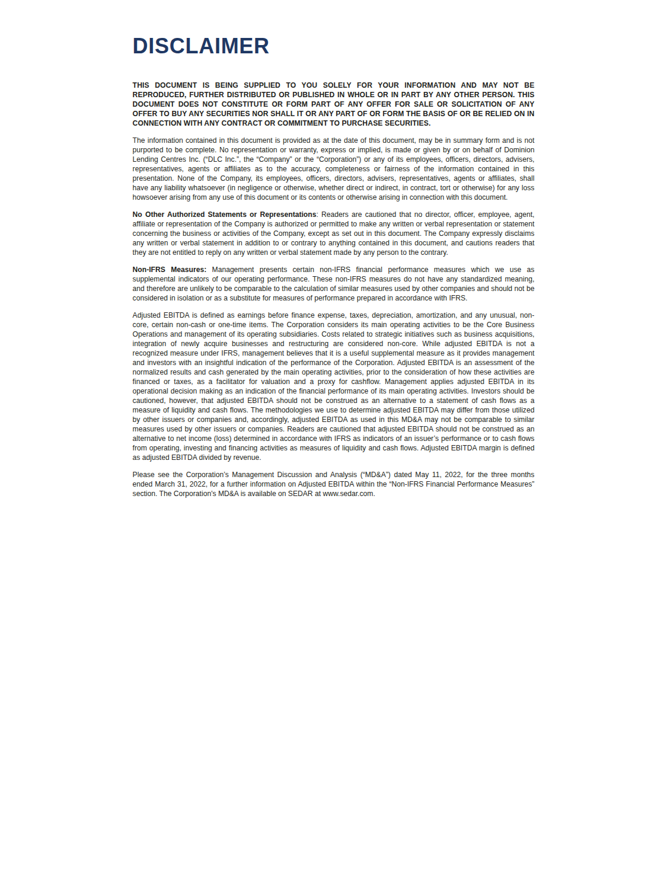DISCLAIMER
THIS DOCUMENT IS BEING SUPPLIED TO YOU SOLELY FOR YOUR INFORMATION AND MAY NOT BE REPRODUCED, FURTHER DISTRIBUTED OR PUBLISHED IN WHOLE OR IN PART BY ANY OTHER PERSON. THIS DOCUMENT DOES NOT CONSTITUTE OR FORM PART OF ANY OFFER FOR SALE OR SOLICITATION OF ANY OFFER TO BUY ANY SECURITIES NOR SHALL IT OR ANY PART OF OR FORM THE BASIS OF OR BE RELIED ON IN CONNECTION WITH ANY CONTRACT OR COMMITMENT TO PURCHASE SECURITIES.
The information contained in this document is provided as at the date of this document, may be in summary form and is not purported to be complete. No representation or warranty, express or implied, is made or given by or on behalf of Dominion Lending Centres Inc. (“DLC Inc.”, the “Company” or the “Corporation”) or any of its employees, officers, directors, advisers, representatives, agents or affiliates as to the accuracy, completeness or fairness of the information contained in this presentation. None of the Company, its employees, officers, directors, advisers, representatives, agents or affiliates, shall have any liability whatsoever (in negligence or otherwise, whether direct or indirect, in contract, tort or otherwise) for any loss howsoever arising from any use of this document or its contents or otherwise arising in connection with this document.
No Other Authorized Statements or Representations: Readers are cautioned that no director, officer, employee, agent, affiliate or representation of the Company is authorized or permitted to make any written or verbal representation or statement concerning the business or activities of the Company, except as set out in this document. The Company expressly disclaims any written or verbal statement in addition to or contrary to anything contained in this document, and cautions readers that they are not entitled to reply on any written or verbal statement made by any person to the contrary.
Non-IFRS Measures: Management presents certain non-IFRS financial performance measures which we use as supplemental indicators of our operating performance. These non-IFRS measures do not have any standardized meaning, and therefore are unlikely to be comparable to the calculation of similar measures used by other companies and should not be considered in isolation or as a substitute for measures of performance prepared in accordance with IFRS.
Adjusted EBITDA is defined as earnings before finance expense, taxes, depreciation, amortization, and any unusual, non-core, certain non-cash or one-time items. The Corporation considers its main operating activities to be the Core Business Operations and management of its operating subsidiaries. Costs related to strategic initiatives such as business acquisitions, integration of newly acquire businesses and restructuring are considered non-core. While adjusted EBITDA is not a recognized measure under IFRS, management believes that it is a useful supplemental measure as it provides management and investors with an insightful indication of the performance of the Corporation. Adjusted EBITDA is an assessment of the normalized results and cash generated by the main operating activities, prior to the consideration of how these activities are financed or taxes, as a facilitator for valuation and a proxy for cashflow. Management applies adjusted EBITDA in its operational decision making as an indication of the financial performance of its main operating activities. Investors should be cautioned, however, that adjusted EBITDA should not be construed as an alternative to a statement of cash flows as a measure of liquidity and cash flows. The methodologies we use to determine adjusted EBITDA may differ from those utilized by other issuers or companies and, accordingly, adjusted EBITDA as used in this MD&A may not be comparable to similar measures used by other issuers or companies. Readers are cautioned that adjusted EBITDA should not be construed as an alternative to net income (loss) determined in accordance with IFRS as indicators of an issuer’s performance or to cash flows from operating, investing and financing activities as measures of liquidity and cash flows. Adjusted EBITDA margin is defined as adjusted EBITDA divided by revenue.
Please see the Corporation’s Management Discussion and Analysis (“MD&A”) dated May 11, 2022, for the three months ended March 31, 2022, for a further information on Adjusted EBITDA within the “Non-IFRS Financial Performance Measures” section. The Corporation's MD&A is available on SEDAR at www.sedar.com.